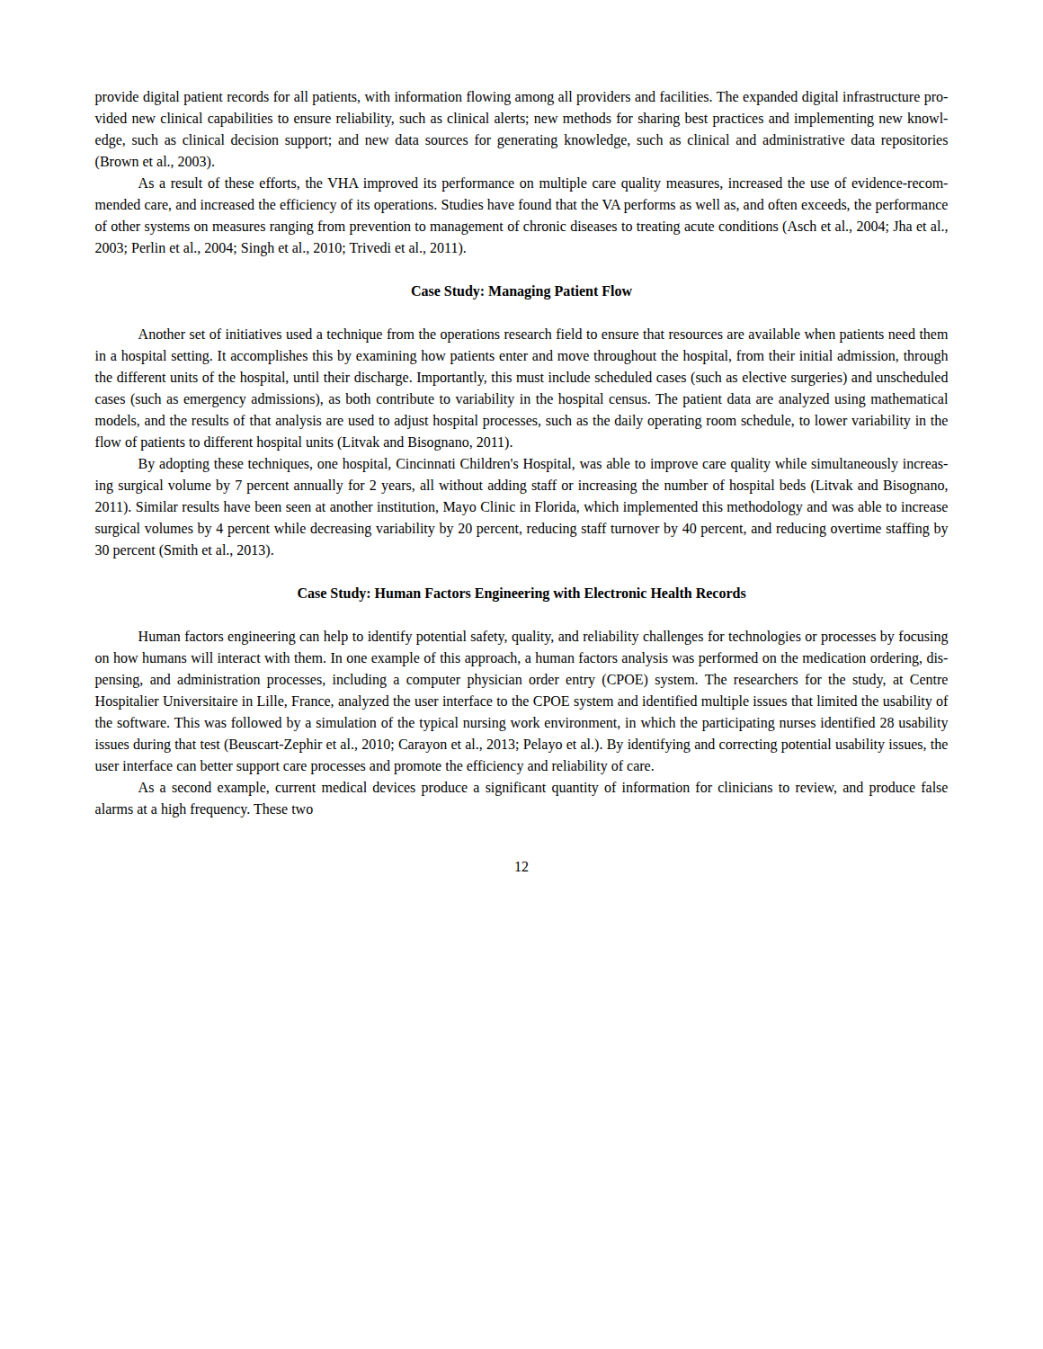provide digital patient records for all patients, with information flowing among all providers and facilities. The expanded digital infrastructure provided new clinical capabilities to ensure reliability, such as clinical alerts; new methods for sharing best practices and implementing new knowledge, such as clinical decision support; and new data sources for generating knowledge, such as clinical and administrative data repositories (Brown et al., 2003).
As a result of these efforts, the VHA improved its performance on multiple care quality measures, increased the use of evidence-recommended care, and increased the efficiency of its operations. Studies have found that the VA performs as well as, and often exceeds, the performance of other systems on measures ranging from prevention to management of chronic diseases to treating acute conditions (Asch et al., 2004; Jha et al., 2003; Perlin et al., 2004; Singh et al., 2010; Trivedi et al., 2011).
Case Study: Managing Patient Flow
Another set of initiatives used a technique from the operations research field to ensure that resources are available when patients need them in a hospital setting. It accomplishes this by examining how patients enter and move throughout the hospital, from their initial admission, through the different units of the hospital, until their discharge. Importantly, this must include scheduled cases (such as elective surgeries) and unscheduled cases (such as emergency admissions), as both contribute to variability in the hospital census. The patient data are analyzed using mathematical models, and the results of that analysis are used to adjust hospital processes, such as the daily operating room schedule, to lower variability in the flow of patients to different hospital units (Litvak and Bisognano, 2011).
By adopting these techniques, one hospital, Cincinnati Children's Hospital, was able to improve care quality while simultaneously increasing surgical volume by 7 percent annually for 2 years, all without adding staff or increasing the number of hospital beds (Litvak and Bisognano, 2011). Similar results have been seen at another institution, Mayo Clinic in Florida, which implemented this methodology and was able to increase surgical volumes by 4 percent while decreasing variability by 20 percent, reducing staff turnover by 40 percent, and reducing overtime staffing by 30 percent (Smith et al., 2013).
Case Study: Human Factors Engineering with Electronic Health Records
Human factors engineering can help to identify potential safety, quality, and reliability challenges for technologies or processes by focusing on how humans will interact with them. In one example of this approach, a human factors analysis was performed on the medication ordering, dispensing, and administration processes, including a computer physician order entry (CPOE) system. The researchers for the study, at Centre Hospitalier Universitaire in Lille, France, analyzed the user interface to the CPOE system and identified multiple issues that limited the usability of the software. This was followed by a simulation of the typical nursing work environment, in which the participating nurses identified 28 usability issues during that test (Beuscart-Zephir et al., 2010; Carayon et al., 2013; Pelayo et al.). By identifying and correcting potential usability issues, the user interface can better support care processes and promote the efficiency and reliability of care.
As a second example, current medical devices produce a significant quantity of information for clinicians to review, and produce false alarms at a high frequency. These two
12